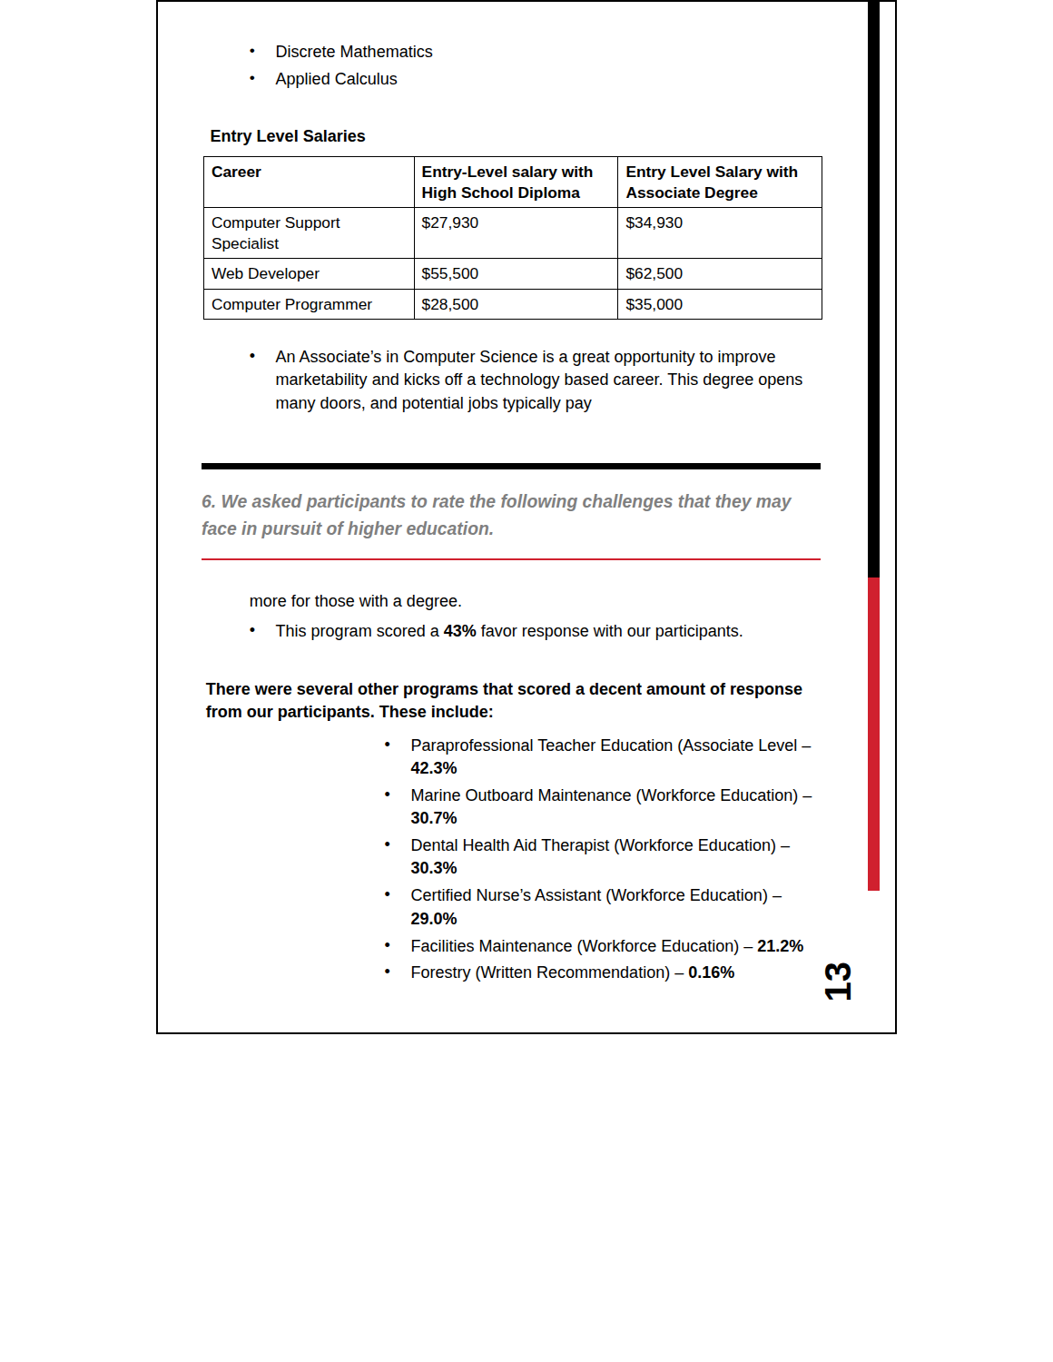Discrete Mathematics
Applied Calculus
Entry Level Salaries
| Career | Entry-Level salary with High School Diploma | Entry Level Salary with Associate Degree |
| --- | --- | --- |
| Computer Support Specialist | $27,930 | $34,930 |
| Web Developer | $55,500 | $62,500 |
| Computer Programmer | $28,500 | $35,000 |
An Associate’s in Computer Science is a great opportunity to improve marketability and kicks off a technology based career. This degree opens many doors, and potential jobs typically pay
6. We asked participants to rate the following challenges that they may face in pursuit of higher education.
more for those with a degree.
This program scored a 43% favor response with our participants.
There were several other programs that scored a decent amount of response from our participants. These include:
Paraprofessional Teacher Education (Associate Level – 42.3%
Marine Outboard Maintenance (Workforce Education) – 30.7%
Dental Health Aid Therapist (Workforce Education) – 30.3%
Certified Nurse’s Assistant (Workforce Education) – 29.0%
Facilities Maintenance (Workforce Education) – 21.2%
Forestry (Written Recommendation) – 0.16%
13